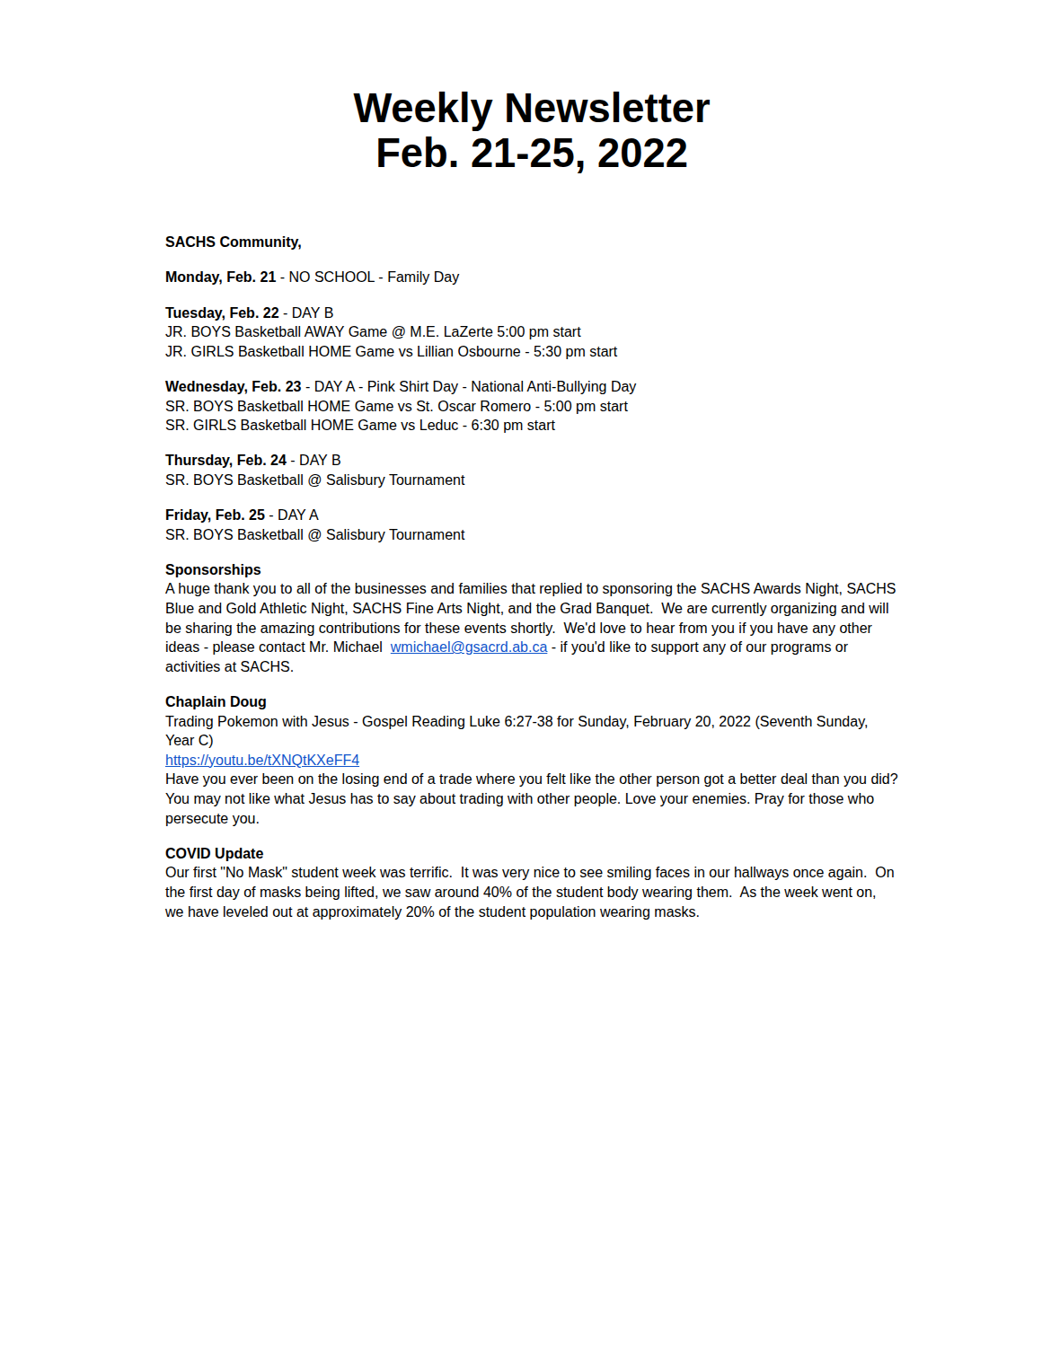Weekly Newsletter
Feb. 21-25, 2022
SACHS Community,
Monday, Feb. 21 - NO SCHOOL - Family Day
Tuesday, Feb. 22 - DAY B
JR. BOYS Basketball AWAY Game @ M.E. LaZerte 5:00 pm start
JR. GIRLS Basketball HOME Game vs Lillian Osbourne - 5:30 pm start
Wednesday, Feb. 23 - DAY A - Pink Shirt Day - National Anti-Bullying Day
SR. BOYS Basketball HOME Game vs St. Oscar Romero - 5:00 pm start
SR. GIRLS Basketball HOME Game vs Leduc - 6:30 pm start
Thursday, Feb. 24 - DAY B
SR. BOYS Basketball @ Salisbury Tournament
Friday, Feb. 25 - DAY A
SR. BOYS Basketball @ Salisbury Tournament
Sponsorships
A huge thank you to all of the businesses and families that replied to sponsoring the SACHS Awards Night, SACHS Blue and Gold Athletic Night, SACHS Fine Arts Night, and the Grad Banquet. We are currently organizing and will be sharing the amazing contributions for these events shortly. We'd love to hear from you if you have any other ideas - please contact Mr. Michael wmichael@gsacrd.ab.ca - if you'd like to support any of our programs or activities at SACHS.
Chaplain Doug
Trading Pokemon with Jesus - Gospel Reading Luke 6:27-38 for Sunday, February 20, 2022 (Seventh Sunday, Year C)
https://youtu.be/tXNQtKXeFF4
Have you ever been on the losing end of a trade where you felt like the other person got a better deal than you did? You may not like what Jesus has to say about trading with other people. Love your enemies. Pray for those who persecute you.
COVID Update
Our first "No Mask" student week was terrific. It was very nice to see smiling faces in our hallways once again. On the first day of masks being lifted, we saw around 40% of the student body wearing them. As the week went on, we have leveled out at approximately 20% of the student population wearing masks.